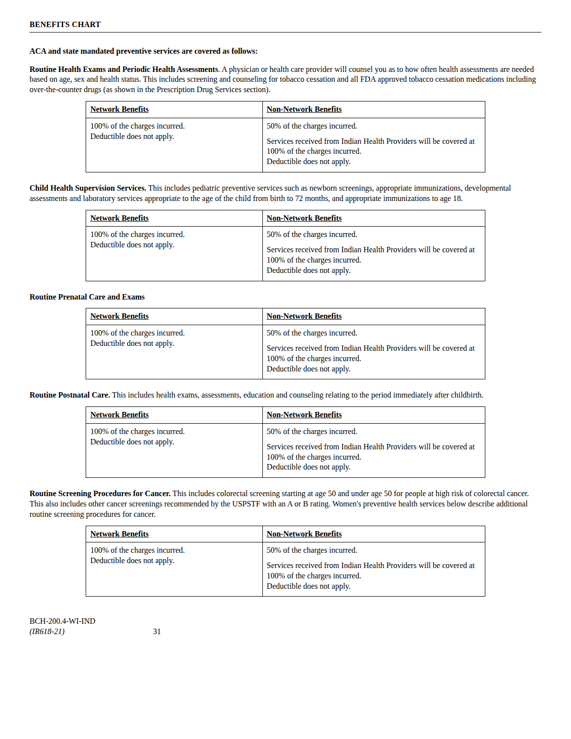BENEFITS CHART
ACA and state mandated preventive services are covered as follows:
Routine Health Exams and Periodic Health Assessments. A physician or health care provider will counsel you as to how often health assessments are needed based on age, sex and health status. This includes screening and counseling for tobacco cessation and all FDA approved tobacco cessation medications including over-the-counter drugs (as shown in the Prescription Drug Services section).
| Network Benefits | Non-Network Benefits |
| --- | --- |
| 100% of the charges incurred. Deductible does not apply. | 50% of the charges incurred. Services received from Indian Health Providers will be covered at 100% of the charges incurred. Deductible does not apply. |
Child Health Supervision Services. This includes pediatric preventive services such as newborn screenings, appropriate immunizations, developmental assessments and laboratory services appropriate to the age of the child from birth to 72 months, and appropriate immunizations to age 18.
| Network Benefits | Non-Network Benefits |
| --- | --- |
| 100% of the charges incurred. Deductible does not apply. | 50% of the charges incurred. Services received from Indian Health Providers will be covered at 100% of the charges incurred. Deductible does not apply. |
Routine Prenatal Care and Exams
| Network Benefits | Non-Network Benefits |
| --- | --- |
| 100% of the charges incurred. Deductible does not apply. | 50% of the charges incurred. Services received from Indian Health Providers will be covered at 100% of the charges incurred. Deductible does not apply. |
Routine Postnatal Care. This includes health exams, assessments, education and counseling relating to the period immediately after childbirth.
| Network Benefits | Non-Network Benefits |
| --- | --- |
| 100% of the charges incurred. Deductible does not apply. | 50% of the charges incurred. Services received from Indian Health Providers will be covered at 100% of the charges incurred. Deductible does not apply. |
Routine Screening Procedures for Cancer. This includes colorectal screening starting at age 50 and under age 50 for people at high risk of colorectal cancer. This also includes other cancer screenings recommended by the USPSTF with an A or B rating. Women's preventive health services below describe additional routine screening procedures for cancer.
| Network Benefits | Non-Network Benefits |
| --- | --- |
| 100% of the charges incurred. Deductible does not apply. | 50% of the charges incurred. Services received from Indian Health Providers will be covered at 100% of the charges incurred. Deductible does not apply. |
BCH-200.4-WI-IND
(IR618-21)
31